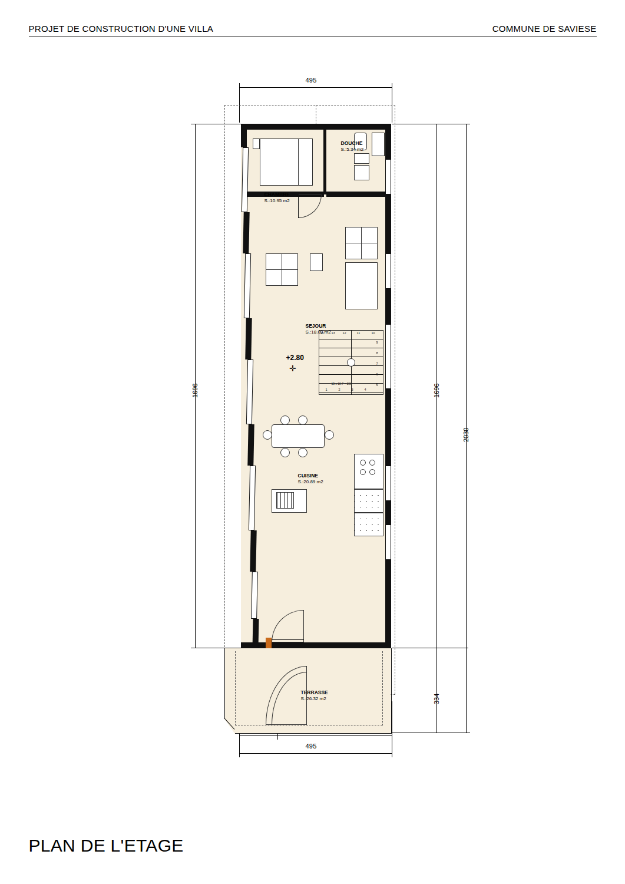PROJET DE CONSTRUCTION D'UNE VILLA
COMMUNE DE SAVIESE
PLAN DE L'ETAGE
495
1175
3775
495
1696
1696
334
2030
14
13
12
11
10
9
8
7
6
5
4
3
2
1
15 x 18.7 = 280
+2.80
✛
DOUCHES.:5.34 m2
CHAMBRES.:10.95 m2
SEJOURS.:18.09 m2
CUISINES.:20.89 m2
TERRASSES.:26.32 m2